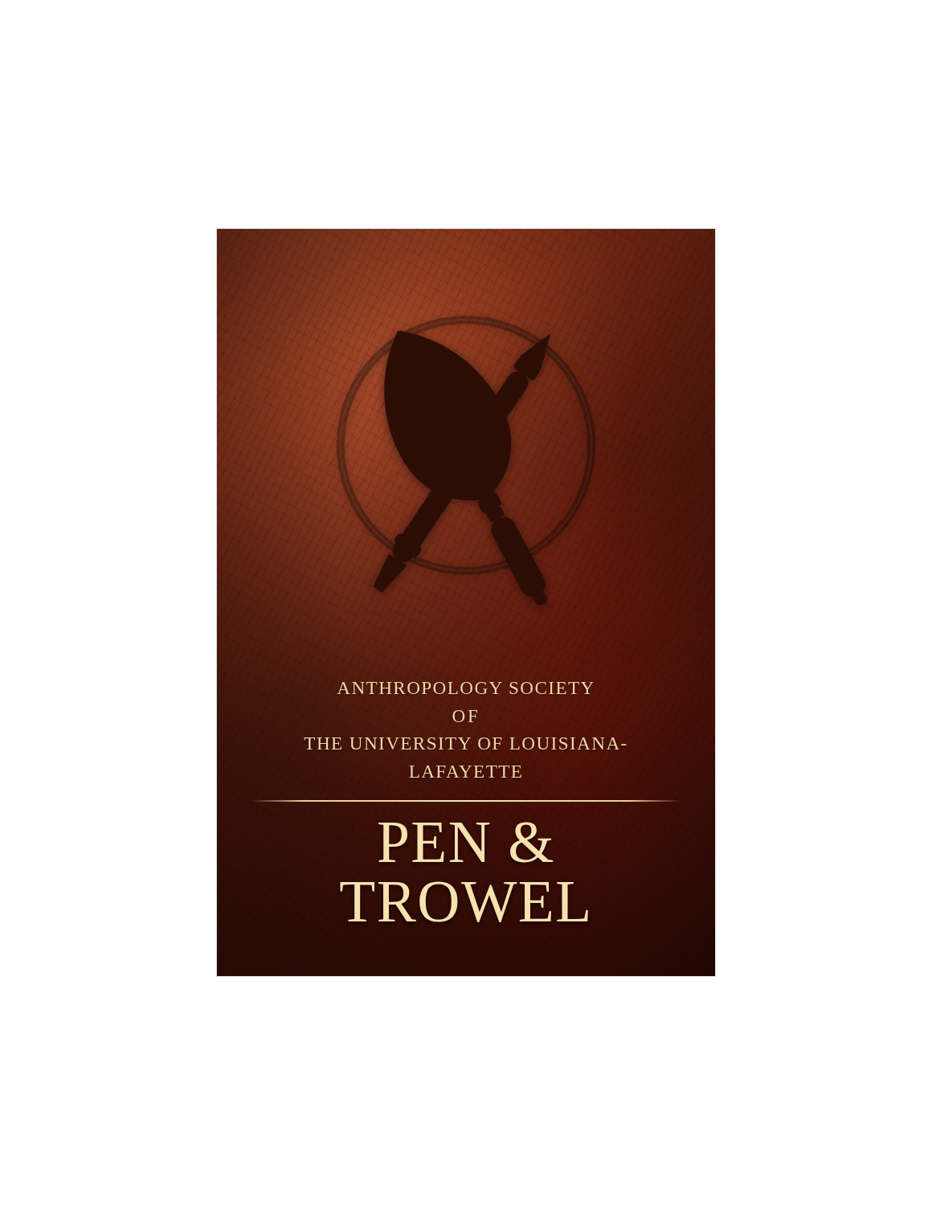Anthropology Society
of The University of Louisiana-Lafayette
Pen & Trowel